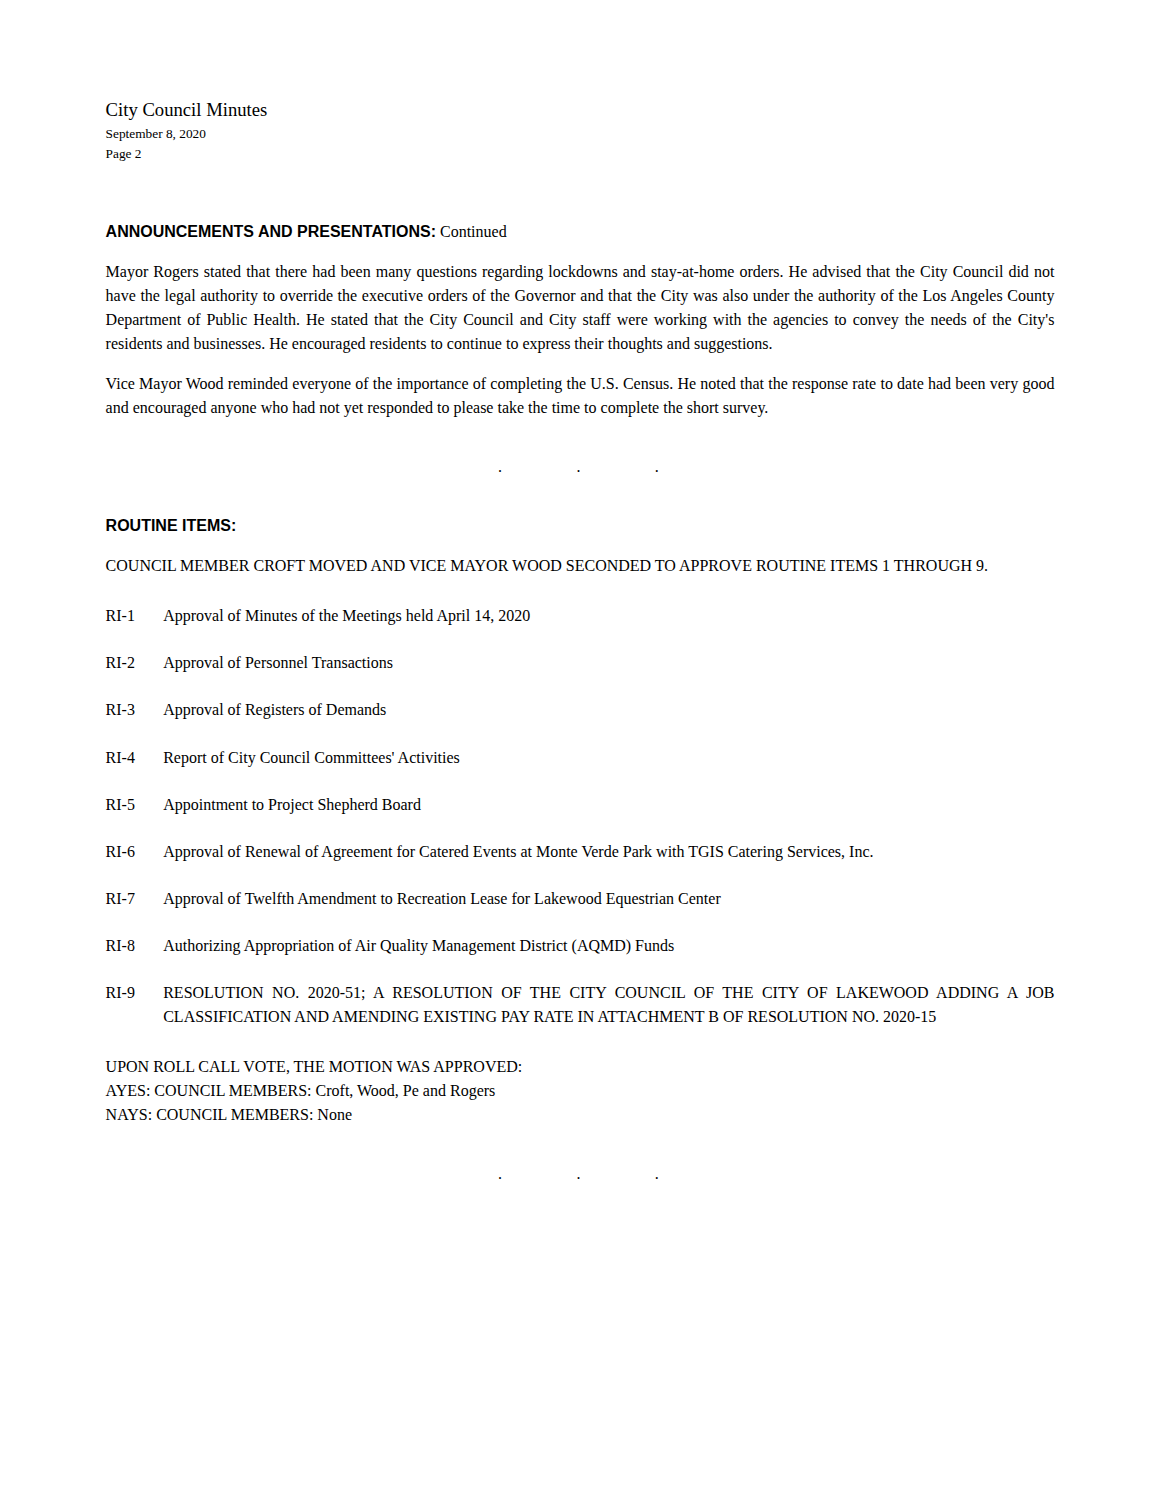City Council Minutes
September 8, 2020
Page 2
ANNOUNCEMENTS AND PRESENTATIONS:
Continued
Mayor Rogers stated that there had been many questions regarding lockdowns and stay-at-home orders. He advised that the City Council did not have the legal authority to override the executive orders of the Governor and that the City was also under the authority of the Los Angeles County Department of Public Health. He stated that the City Council and City staff were working with the agencies to convey the needs of the City's residents and businesses. He encouraged residents to continue to express their thoughts and suggestions.
Vice Mayor Wood reminded everyone of the importance of completing the U.S. Census. He noted that the response rate to date had been very good and encouraged anyone who had not yet responded to please take the time to complete the short survey.
. . .
ROUTINE ITEMS:
COUNCIL MEMBER CROFT MOVED AND VICE MAYOR WOOD SECONDED TO APPROVE ROUTINE ITEMS 1 THROUGH 9.
RI-1 Approval of Minutes of the Meetings held April 14, 2020
RI-2 Approval of Personnel Transactions
RI-3 Approval of Registers of Demands
RI-4 Report of City Council Committees' Activities
RI-5 Appointment to Project Shepherd Board
RI-6 Approval of Renewal of Agreement for Catered Events at Monte Verde Park with TGIS Catering Services, Inc.
RI-7 Approval of Twelfth Amendment to Recreation Lease for Lakewood Equestrian Center
RI-8 Authorizing Appropriation of Air Quality Management District (AQMD) Funds
RI-9 RESOLUTION NO. 2020-51; A RESOLUTION OF THE CITY COUNCIL OF THE CITY OF LAKEWOOD ADDING A JOB CLASSIFICATION AND AMENDING EXISTING PAY RATE IN ATTACHMENT B OF RESOLUTION NO. 2020-15
UPON ROLL CALL VOTE, THE MOTION WAS APPROVED:
AYES: COUNCIL MEMBERS: Croft, Wood, Pe and Rogers
NAYS: COUNCIL MEMBERS: None
. . .